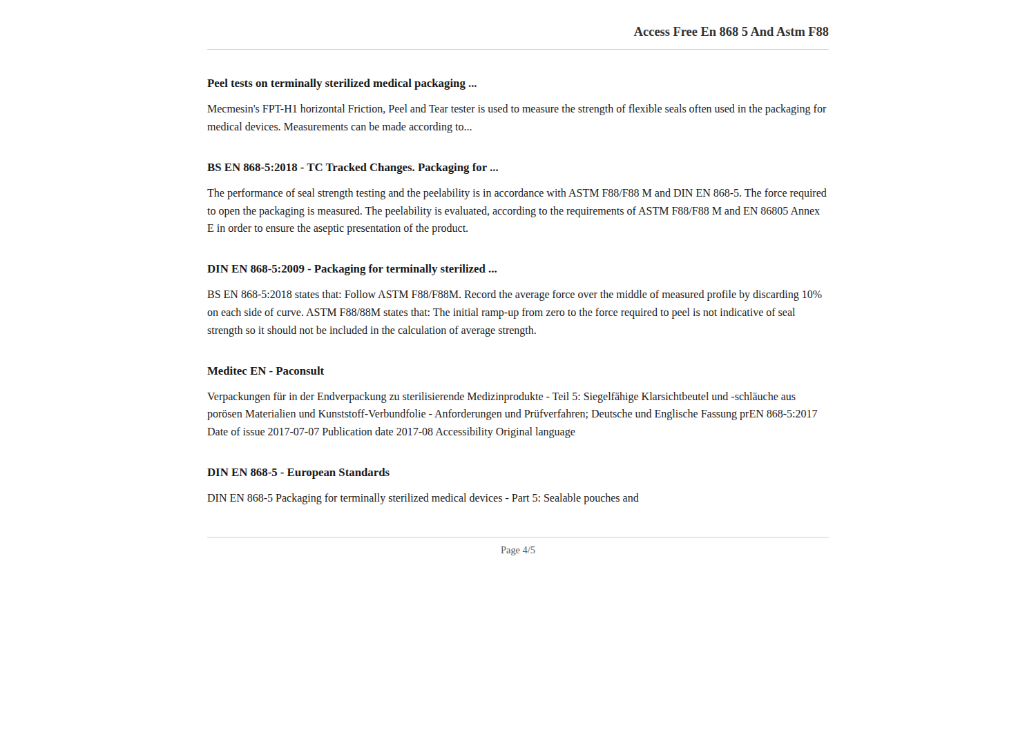Access Free En 868 5 And Astm F88
Peel tests on terminally sterilized medical packaging ...
Mecmesin's FPT-H1 horizontal Friction, Peel and Tear tester is used to measure the strength of flexible seals often used in the packaging for medical devices. Measurements can be made according to...
BS EN 868-5:2018 - TC Tracked Changes. Packaging for ...
The performance of seal strength testing and the peelability is in accordance with ASTM F88/F88 M and DIN EN 868-5. The force required to open the packaging is measured. The peelability is evaluated, according to the requirements of ASTM F88/F88 M and EN 86805 Annex E in order to ensure the aseptic presentation of the product.
DIN EN 868-5:2009 - Packaging for terminally sterilized ...
BS EN 868-5:2018 states that: Follow ASTM F88/F88M. Record the average force over the middle of measured profile by discarding 10% on each side of curve. ASTM F88/88M states that: The initial ramp-up from zero to the force required to peel is not indicative of seal strength so it should not be included in the calculation of average strength.
Meditec EN - Paconsult
Verpackungen für in der Endverpackung zu sterilisierende Medizinprodukte - Teil 5: Siegelfähige Klarsichtbeutel und -schläuche aus porösen Materialien und Kunststoff-Verbundfolie - Anforderungen und Prüfverfahren; Deutsche und Englische Fassung prEN 868-5:2017 Date of issue 2017-07-07 Publication date 2017-08 Accessibility Original language
DIN EN 868-5 - European Standards
DIN EN 868-5 Packaging for terminally sterilized medical devices - Part 5: Sealable pouches and
Page 4/5